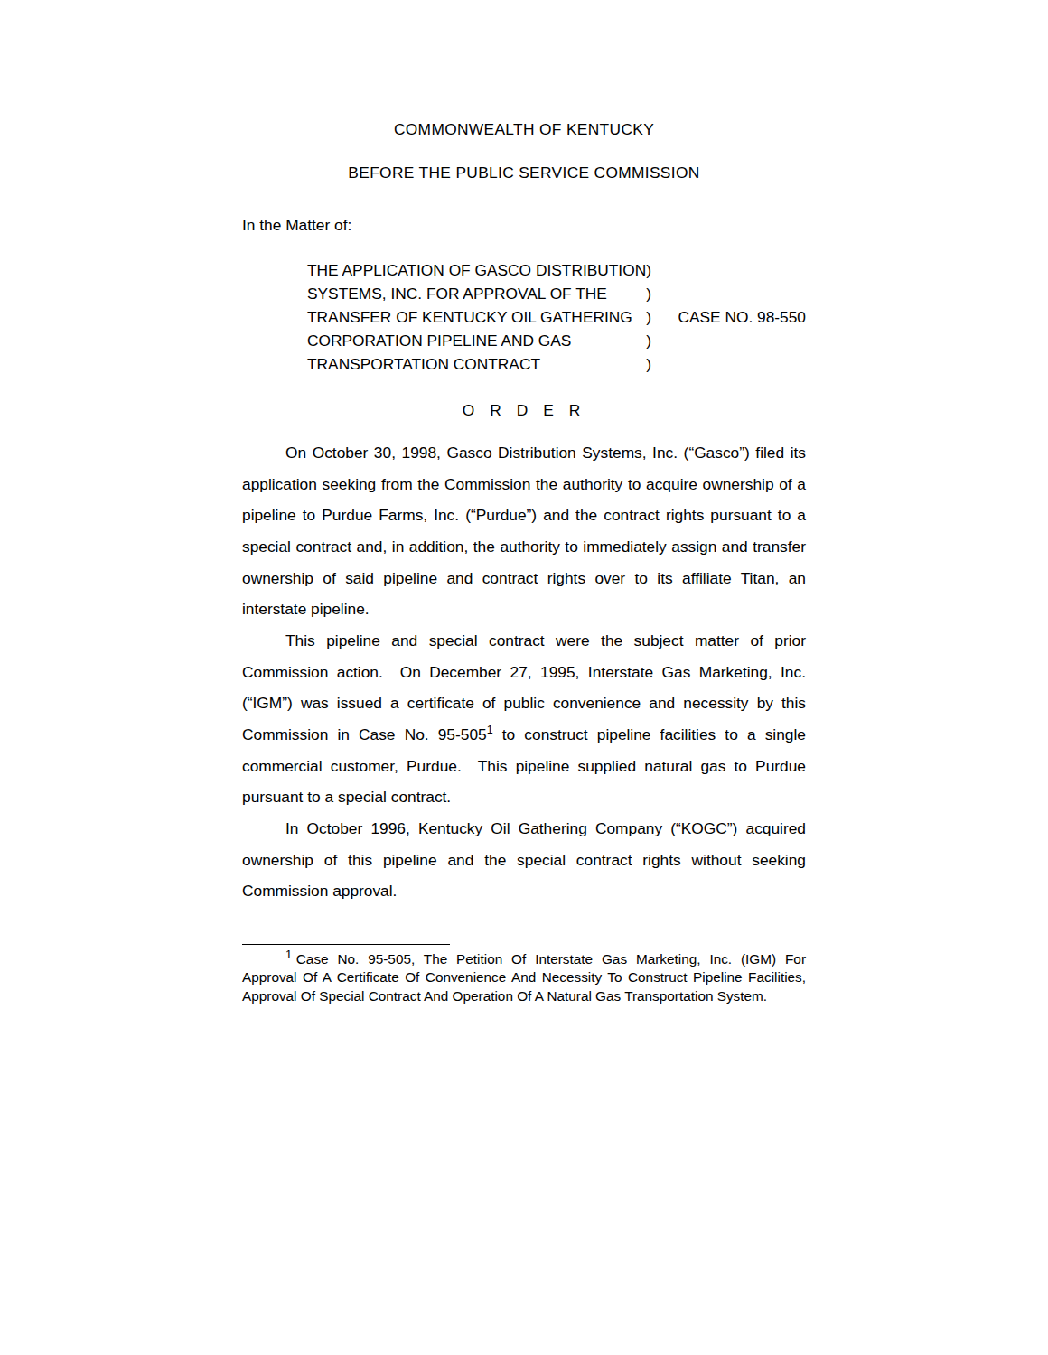COMMONWEALTH OF KENTUCKY
BEFORE THE PUBLIC SERVICE COMMISSION
In the Matter of:
| THE APPLICATION OF GASCO DISTRIBUTION | ) | |
| SYSTEMS, INC. FOR APPROVAL OF THE | ) | |
| TRANSFER OF KENTUCKY OIL GATHERING | ) | CASE NO. 98-550 |
| CORPORATION PIPELINE AND GAS | ) | |
| TRANSPORTATION CONTRACT | ) | |
O R D E R
On October 30, 1998, Gasco Distribution Systems, Inc. (“Gasco”) filed its application seeking from the Commission the authority to acquire ownership of a pipeline to Purdue Farms, Inc. (“Purdue”) and the contract rights pursuant to a special contract and, in addition, the authority to immediately assign and transfer ownership of said pipeline and contract rights over to its affiliate Titan, an interstate pipeline.
This pipeline and special contract were the subject matter of prior Commission action. On December 27, 1995, Interstate Gas Marketing, Inc. (“IGM”) was issued a certificate of public convenience and necessity by this Commission in Case No. 95-5051 to construct pipeline facilities to a single commercial customer, Purdue. This pipeline supplied natural gas to Purdue pursuant to a special contract.
In October 1996, Kentucky Oil Gathering Company (“KOGC”) acquired ownership of this pipeline and the special contract rights without seeking Commission approval.
1 Case No. 95-505, The Petition Of Interstate Gas Marketing, Inc. (IGM) For Approval Of A Certificate Of Convenience And Necessity To Construct Pipeline Facilities, Approval Of Special Contract And Operation Of A Natural Gas Transportation System.